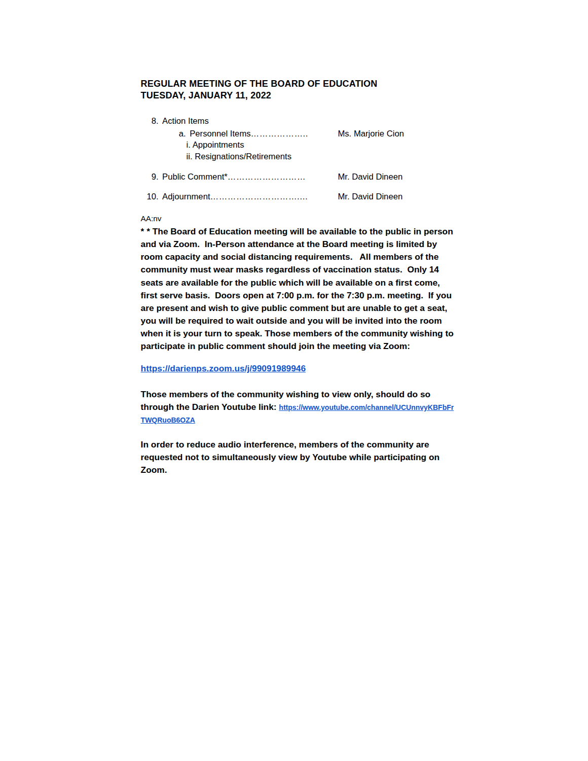REGULAR MEETING OF THE BOARD OF EDUCATION
TUESDAY, JANUARY 11, 2022
8. Action Items
a. Personnel Items……………….. Ms. Marjorie Cion
i. Appointments
ii. Resignations/Retirements
9. Public Comment*……………………… Mr. David Dineen
10. Adjournment………………………….… Mr. David Dineen
AA:nv
* * The Board of Education meeting will be available to the public in person and via Zoom. In-Person attendance at the Board meeting is limited by room capacity and social distancing requirements. All members of the community must wear masks regardless of vaccination status. Only 14 seats are available for the public which will be available on a first come, first serve basis. Doors open at 7:00 p.m. for the 7:30 p.m. meeting. If you are present and wish to give public comment but are unable to get a seat, you will be required to wait outside and you will be invited into the room when it is your turn to speak. Those members of the community wishing to participate in public comment should join the meeting via Zoom:
https://darienps.zoom.us/j/99091989946
Those members of the community wishing to view only, should do so through the Darien Youtube link: https://www.youtube.com/channel/UCUnnvyKBFbFrTWQRuoB6OZA
In order to reduce audio interference, members of the community are requested not to simultaneously view by Youtube while participating on Zoom.